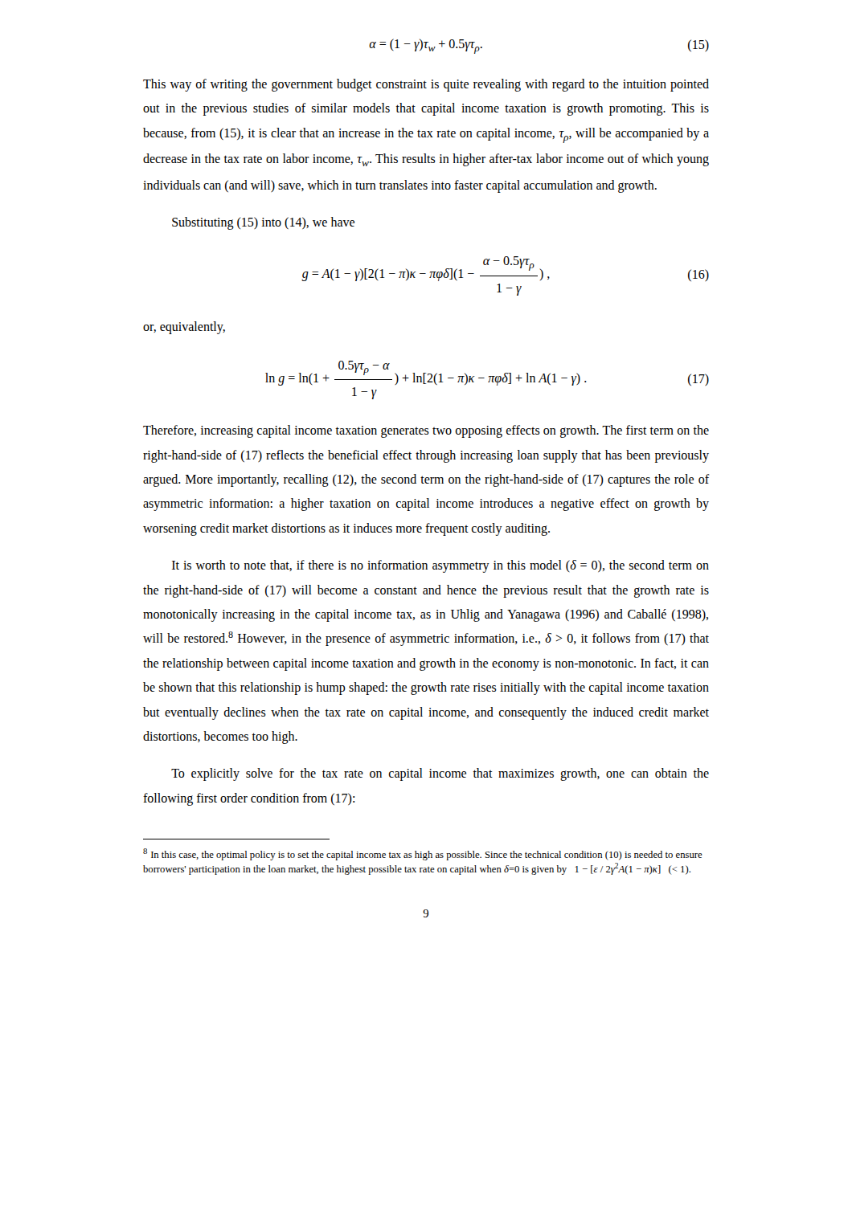α = (1 − γ)τw + 0.5γτρ. (15)
This way of writing the government budget constraint is quite revealing with regard to the intuition pointed out in the previous studies of similar models that capital income taxation is growth promoting. This is because, from (15), it is clear that an increase in the tax rate on capital income, τρ, will be accompanied by a decrease in the tax rate on labor income, τw. This results in higher after-tax labor income out of which young individuals can (and will) save, which in turn translates into faster capital accumulation and growth.
Substituting (15) into (14), we have
g = A(1 − γ)[2(1 − π)κ − πφδ](1 − α − 0.5γτρ 1 − γ) , (16)
or, equivalently,
ln g = ln(1 + 0.5γτρ − α 1 − γ) + ln[2(1 − π)κ − πφδ] + ln A(1 − γ) . (17)
Therefore, increasing capital income taxation generates two opposing effects on growth. The first term on the right-hand-side of (17) reflects the beneficial effect through increasing loan supply that has been previously argued. More importantly, recalling (12), the second term on the right-hand-side of (17) captures the role of asymmetric information: a higher taxation on capital income introduces a negative effect on growth by worsening credit market distortions as it induces more frequent costly auditing.
It is worth to note that, if there is no information asymmetry in this model (δ = 0), the second term on the right-hand-side of (17) will become a constant and hence the previous result that the growth rate is monotonically increasing in the capital income tax, as in Uhlig and Yanagawa (1996) and Caballé (1998), will be restored.8 However, in the presence of asymmetric information, i.e., δ > 0, it follows from (17) that the relationship between capital income taxation and growth in the economy is non-monotonic. In fact, it can be shown that this relationship is hump shaped: the growth rate rises initially with the capital income taxation but eventually declines when the tax rate on capital income, and consequently the induced credit market distortions, becomes too high.
To explicitly solve for the tax rate on capital income that maximizes growth, one can obtain the following first order condition from (17):
8 In this case, the optimal policy is to set the capital income tax as high as possible. Since the technical condition (10) is needed to ensure borrowers' participation in the loan market, the highest possible tax rate on capital when δ=0 is given by 1 − [ε / 2γ2A(1 − π)κ] (< 1).
9